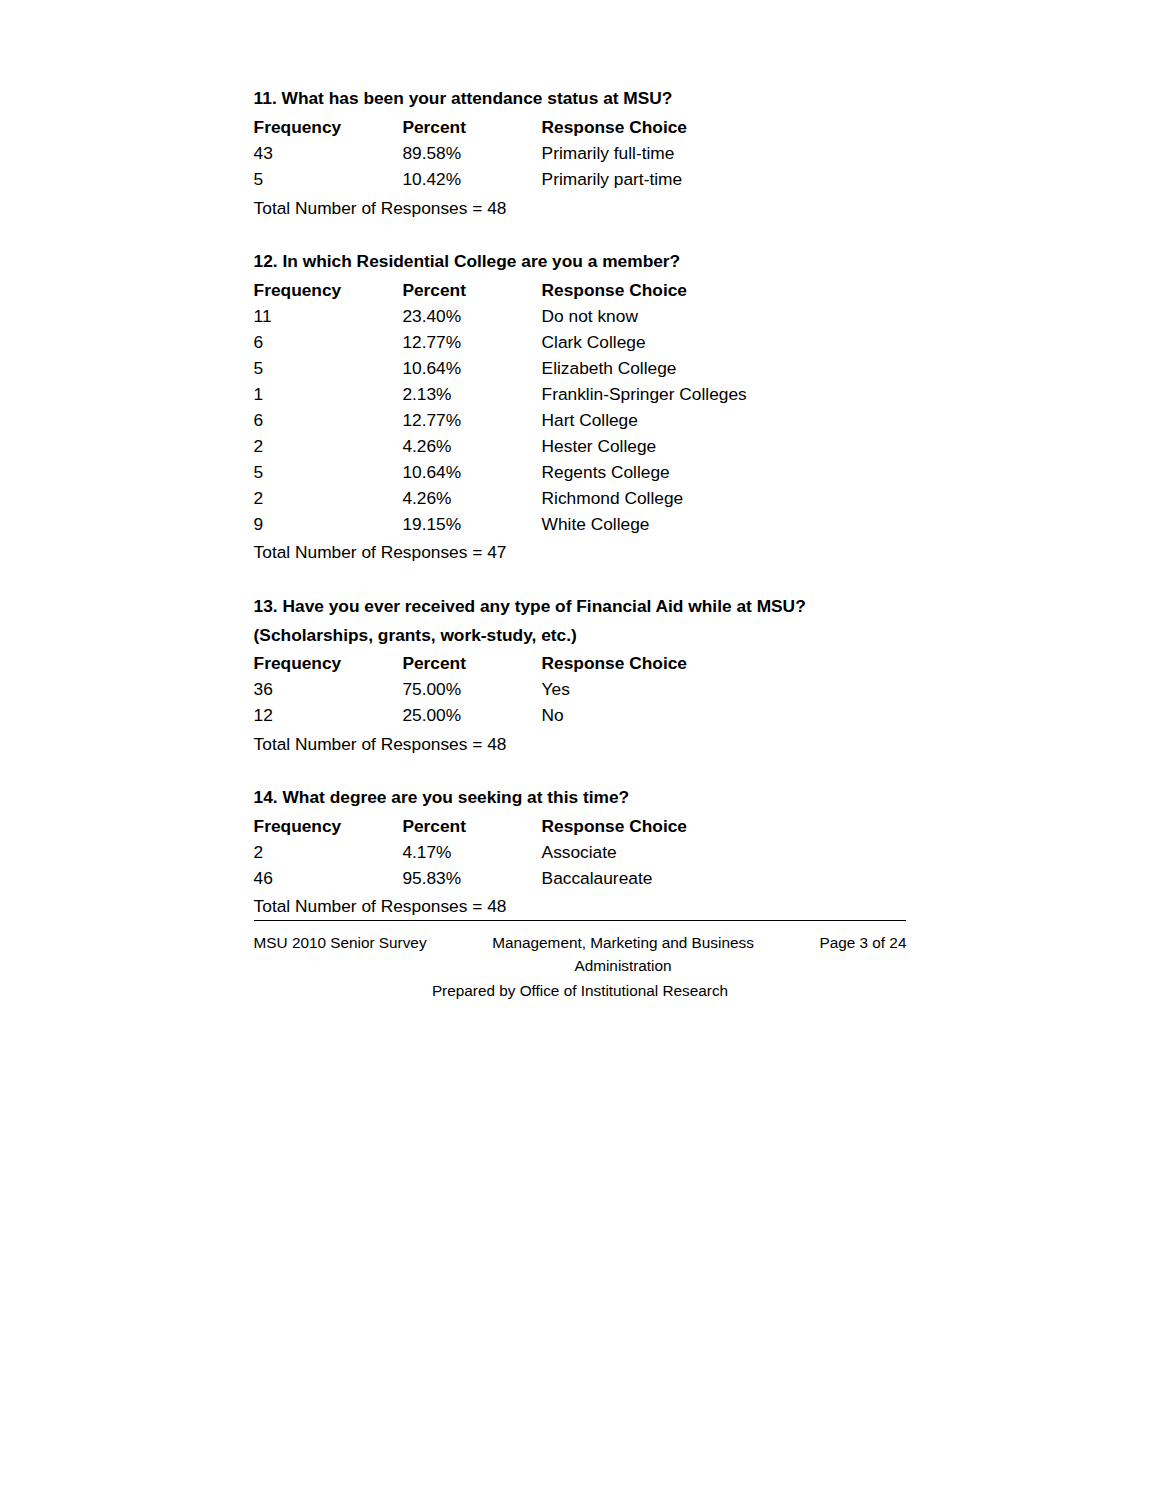11. What has been your attendance status at MSU?
| Frequency | Percent | Response Choice |
| --- | --- | --- |
| 43 | 89.58% | Primarily full-time |
| 5 | 10.42% | Primarily part-time |
Total Number of Responses = 48
12. In which Residential College are you a member?
| Frequency | Percent | Response Choice |
| --- | --- | --- |
| 11 | 23.40% | Do not know |
| 6 | 12.77% | Clark College |
| 5 | 10.64% | Elizabeth College |
| 1 | 2.13% | Franklin-Springer Colleges |
| 6 | 12.77% | Hart College |
| 2 | 4.26% | Hester College |
| 5 | 10.64% | Regents College |
| 2 | 4.26% | Richmond College |
| 9 | 19.15% | White College |
Total Number of Responses = 47
13. Have you ever received any type of Financial Aid while at MSU?
(Scholarships, grants, work-study, etc.)
| Frequency | Percent | Response Choice |
| --- | --- | --- |
| 36 | 75.00% | Yes |
| 12 | 25.00% | No |
Total Number of Responses = 48
14. What degree are you seeking at this time?
| Frequency | Percent | Response Choice |
| --- | --- | --- |
| 2 | 4.17% | Associate |
| 46 | 95.83% | Baccalaureate |
Total Number of Responses = 48
MSU 2010 Senior Survey
Management, Marketing and Business Administration
Page 3 of 24
Prepared by Office of Institutional Research